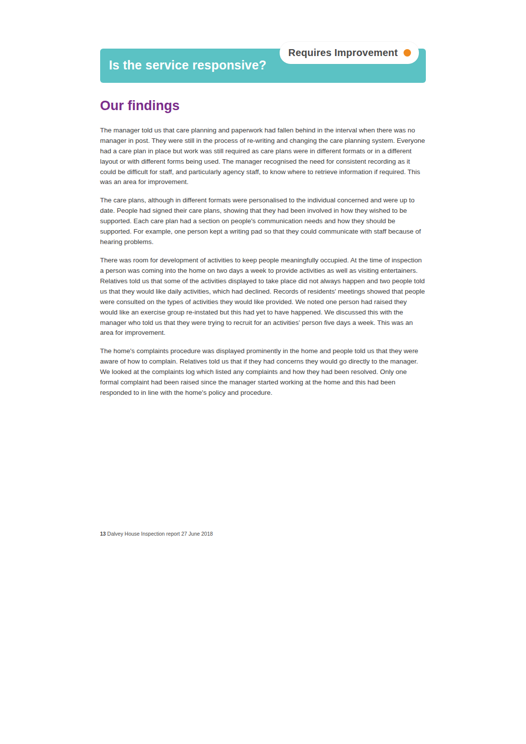Requires Improvement
Is the service responsive?
Our findings
The manager told us that care planning and paperwork had fallen behind in the interval when there was no manager in post. They were still in the process of re-writing and changing the care planning system. Everyone had a care plan in place but work was still required as care plans were in different formats or in a different layout or with different forms being used. The manager recognised the need for consistent recording as it could be difficult for staff, and particularly agency staff, to know where to retrieve information if required. This was an area for improvement.
The care plans, although in different formats were personalised to the individual concerned and were up to date. People had signed their care plans, showing that they had been involved in how they wished to be supported. Each care plan had a section on people's communication needs and how they should be supported. For example, one person kept a writing pad so that they could communicate with staff because of hearing problems.
There was room for development of activities to keep people meaningfully occupied. At the time of inspection a person was coming into the home on two days a week to provide activities as well as visiting entertainers. Relatives told us that some of the activities displayed to take place did not always happen and two people told us that they would like daily activities, which had declined. Records of residents' meetings showed that people were consulted on the types of activities they would like provided. We noted one person had raised they would like an exercise group re-instated but this had yet to have happened. We discussed this with the manager who told us that they were trying to recruit for an activities' person five days a week. This was an area for improvement.
The home's complaints procedure was displayed prominently in the home and people told us that they were aware of how to complain. Relatives told us that if they had concerns they would go directly to the manager. We looked at the complaints log which listed any complaints and how they had been resolved. Only one formal complaint had been raised since the manager started working at the home and this had been responded to in line with the home's policy and procedure.
13 Dalvey House Inspection report 27 June 2018